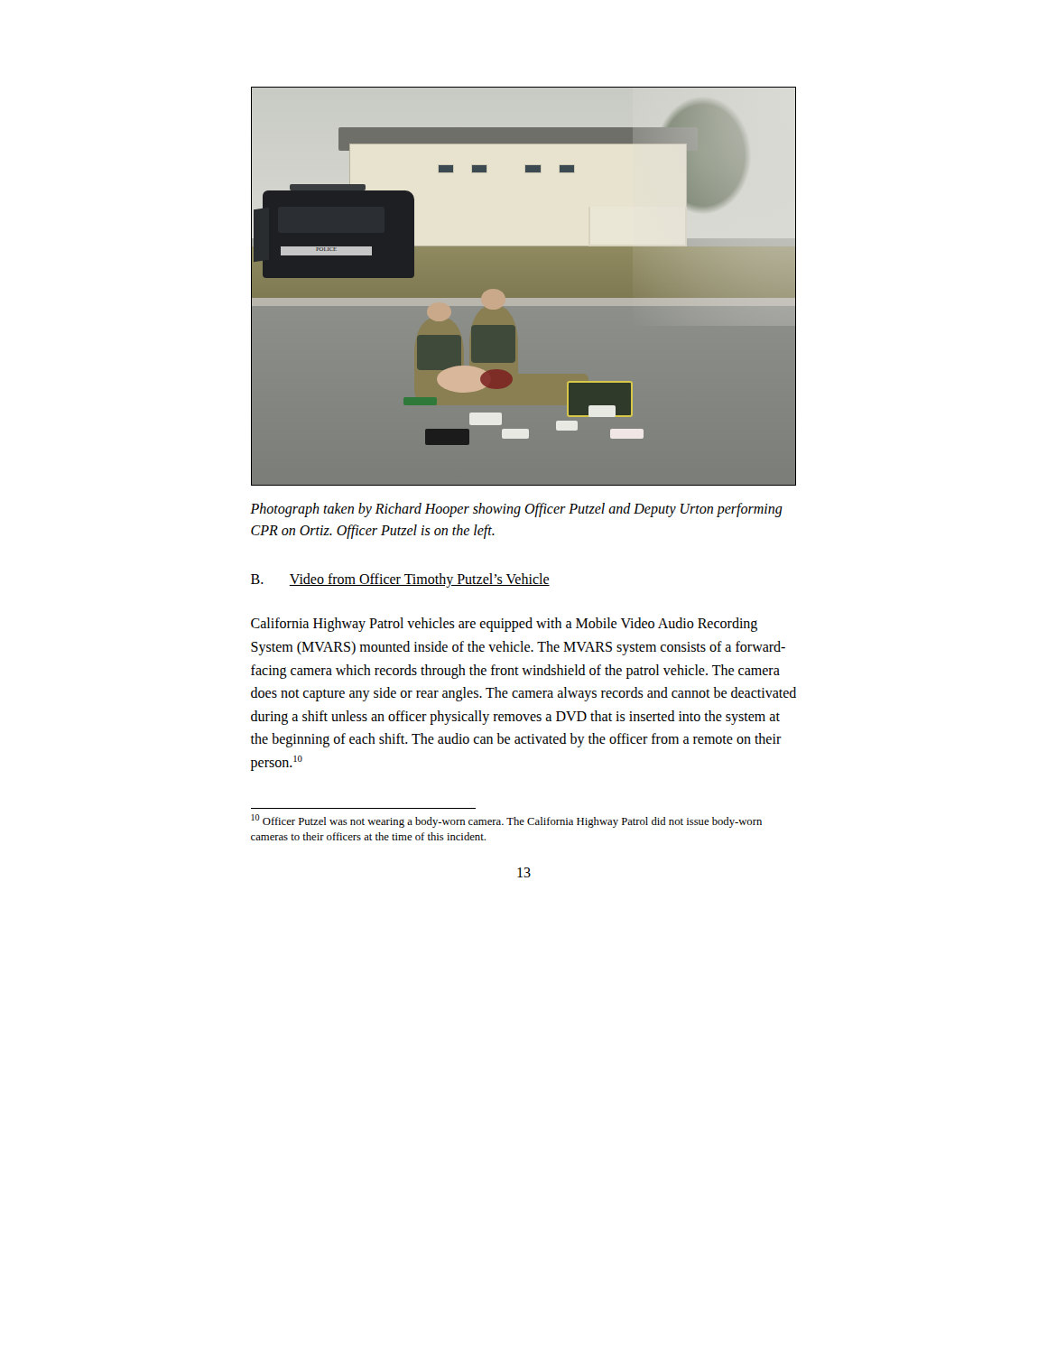POLICE
Photograph taken by Richard Hooper showing Officer Putzel and Deputy Urton performing CPR on Ortiz. Officer Putzel is on the left.
B. Video from Officer Timothy Putzel’s Vehicle
California Highway Patrol vehicles are equipped with a Mobile Video Audio Recording System (MVARS) mounted inside of the vehicle. The MVARS system consists of a forward-facing camera which records through the front windshield of the patrol vehicle. The camera does not capture any side or rear angles. The camera always records and cannot be deactivated during a shift unless an officer physically removes a DVD that is inserted into the system at the beginning of each shift. The audio can be activated by the officer from a remote on their person.10
10 Officer Putzel was not wearing a body-worn camera. The California Highway Patrol did not issue body-worn cameras to their officers at the time of this incident.
13